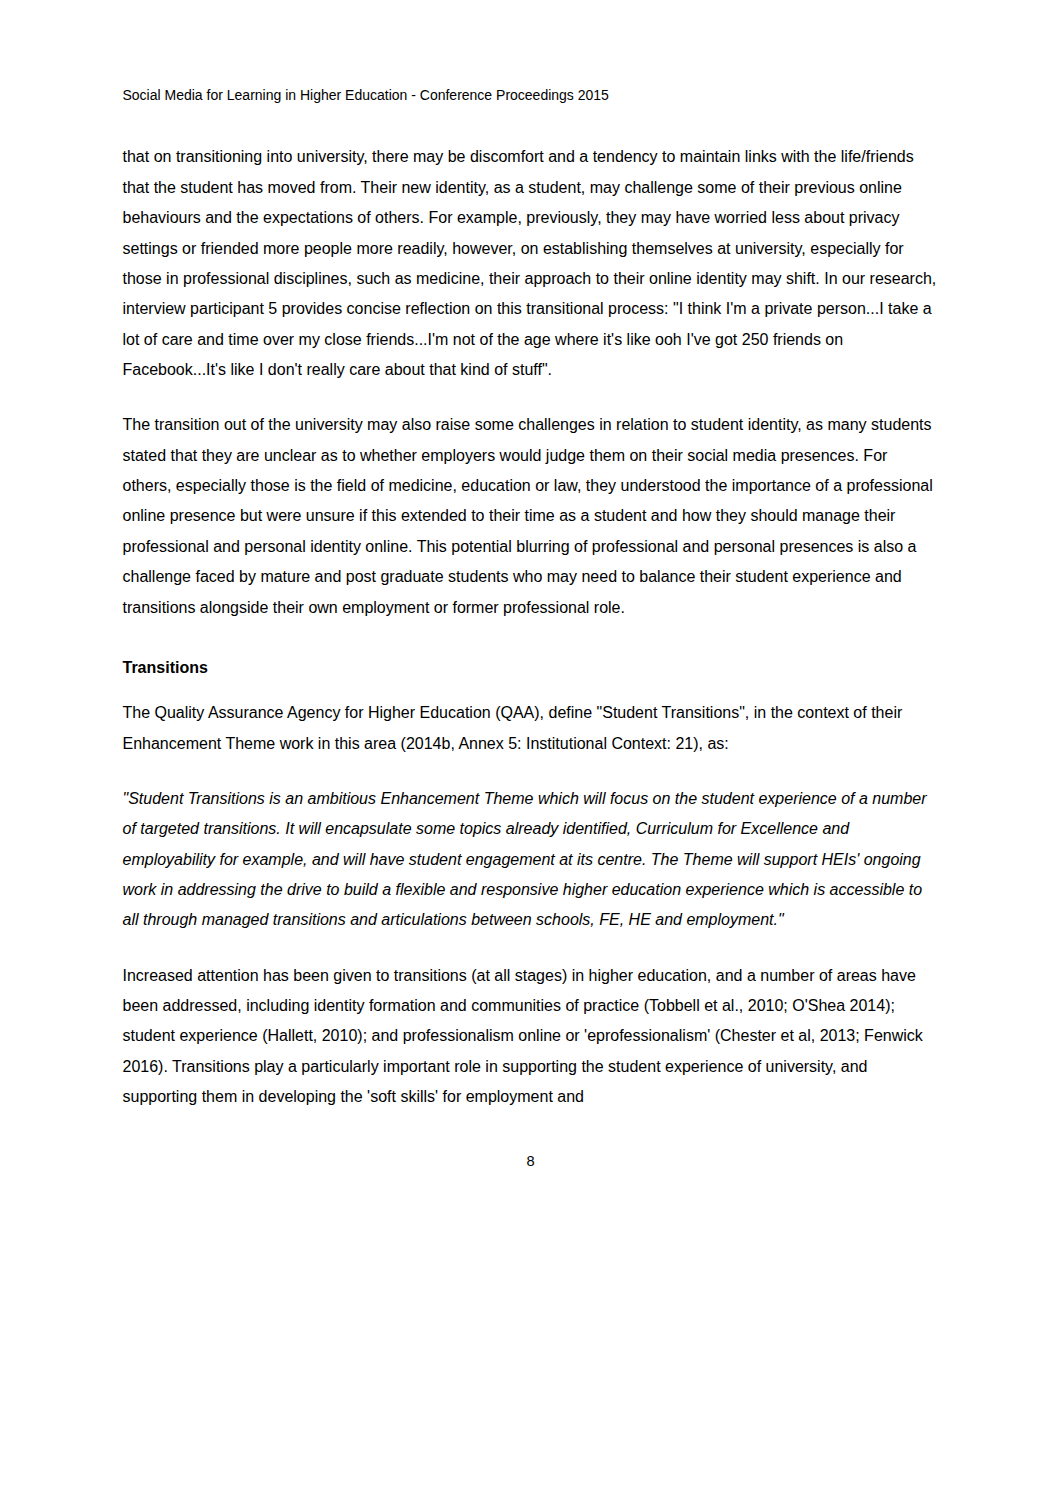Social Media for Learning in Higher Education - Conference Proceedings 2015
that on transitioning into university, there may be discomfort and a tendency to maintain links with the life/friends that the student has moved from. Their new identity, as a student, may challenge some of their previous online behaviours and the expectations of others. For example, previously, they may have worried less about privacy settings or friended more people more readily, however, on establishing themselves at university, especially for those in professional disciplines, such as medicine, their approach to their online identity may shift. In our research, interview participant 5 provides concise reflection on this transitional process: "I think I'm a private person...I take a lot of care and time over my close friends...I'm not of the age where it's like ooh I've got 250 friends on Facebook...It's like I don't really care about that kind of stuff".
The transition out of the university may also raise some challenges in relation to student identity, as many students stated that they are unclear as to whether employers would judge them on their social media presences. For others, especially those is the field of medicine, education or law, they understood the importance of a professional online presence but were unsure if this extended to their time as a student and how they should manage their professional and personal identity online. This potential blurring of professional and personal presences is also a challenge faced by mature and post graduate students who may need to balance their student experience and transitions alongside their own employment or former professional role.
Transitions
The Quality Assurance Agency for Higher Education (QAA), define "Student Transitions", in the context of their Enhancement Theme work in this area (2014b, Annex 5: Institutional Context: 21), as:
"Student Transitions is an ambitious Enhancement Theme which will focus on the student experience of a number of targeted transitions. It will encapsulate some topics already identified, Curriculum for Excellence and employability for example, and will have student engagement at its centre. The Theme will support HEIs' ongoing work in addressing the drive to build a flexible and responsive higher education experience which is accessible to all through managed transitions and articulations between schools, FE, HE and employment."
Increased attention has been given to transitions (at all stages) in higher education, and a number of areas have been addressed, including identity formation and communities of practice (Tobbell et al., 2010; O'Shea 2014); student experience (Hallett, 2010); and professionalism online or 'eprofessionalism' (Chester et al, 2013; Fenwick 2016). Transitions play a particularly important role in supporting the student experience of university, and supporting them in developing the 'soft skills' for employment and
8